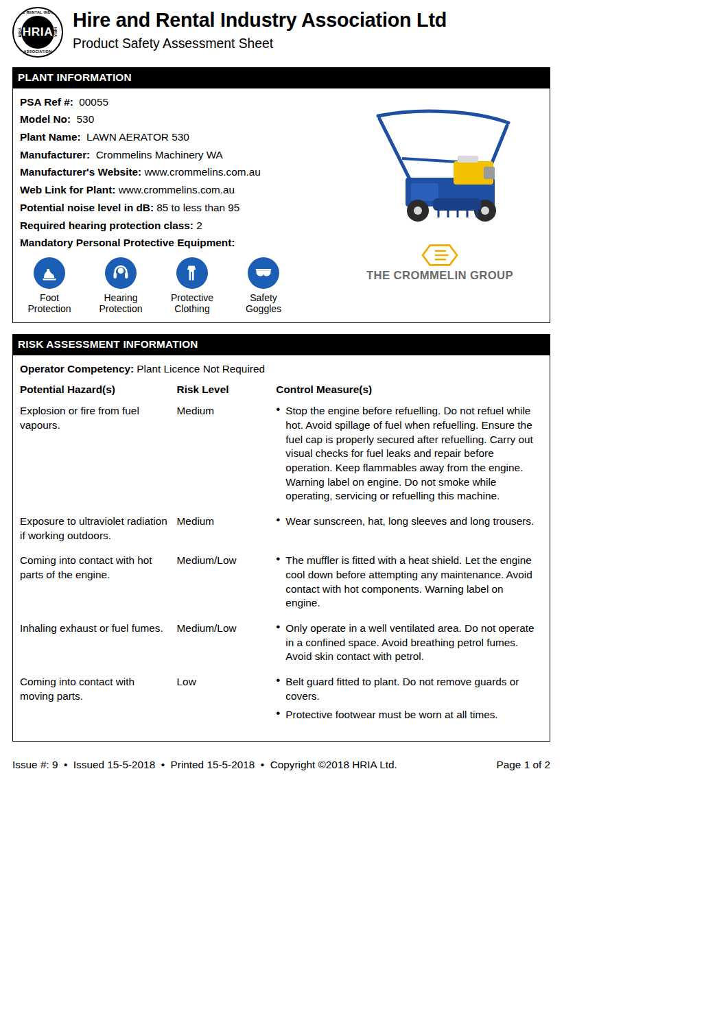HIRE & RENTAL INDUSTRY ASSOCIATION HRIA HRIA
HRIA
Hire and Rental Industry Association Ltd
Product Safety Assessment Sheet
PLANT INFORMATION
PSA Ref #: 00055
Model No: 530
Plant Name: LAWN AERATOR 530
Manufacturer: Crommelins Machinery WA
Manufacturer's Website: www.crommelins.com.au
Web Link for Plant: www.crommelins.com.au
Potential noise level in dB: 85 to less than 95
Required hearing protection class: 2
Mandatory Personal Protective Equipment:
Foot
Protection
Hearing
Protection
Protective
Clothing
Safety
Goggles
THE CROMMELIN GROUP
RISK ASSESSMENT INFORMATION
Operator Competency: Plant Licence Not Required
| Potential Hazard(s) | Risk Level | Control Measure(s) |
| --- | --- | --- |
| Explosion or fire from fuel vapours. | Medium | Stop the engine before refuelling. Do not refuel while hot. Avoid spillage of fuel when refuelling. Ensure the fuel cap is properly secured after refuelling. Carry out visual checks for fuel leaks and repair before operation. Keep flammables away from the engine. Warning label on engine. Do not smoke while operating, servicing or refuelling this machine. |
| Exposure to ultraviolet radiation if working outdoors. | Medium | Wear sunscreen, hat, long sleeves and long trousers. |
| Coming into contact with hot parts of the engine. | Medium/Low | The muffler is fitted with a heat shield. Let the engine cool down before attempting any maintenance. Avoid contact with hot components. Warning label on engine. |
| Inhaling exhaust or fuel fumes. | Medium/Low | Only operate in a well ventilated area. Do not operate in a confined space. Avoid breathing petrol fumes. Avoid skin contact with petrol. |
| Coming into contact with moving parts. | Low | Belt guard fitted to plant. Do not remove guards or covers. Protective footwear must be worn at all times. |
Issue #: 9 • Issued 15-5-2018 • Printed 15-5-2018 • Copyright ©2018 HRIA Ltd.
Page 1 of 2